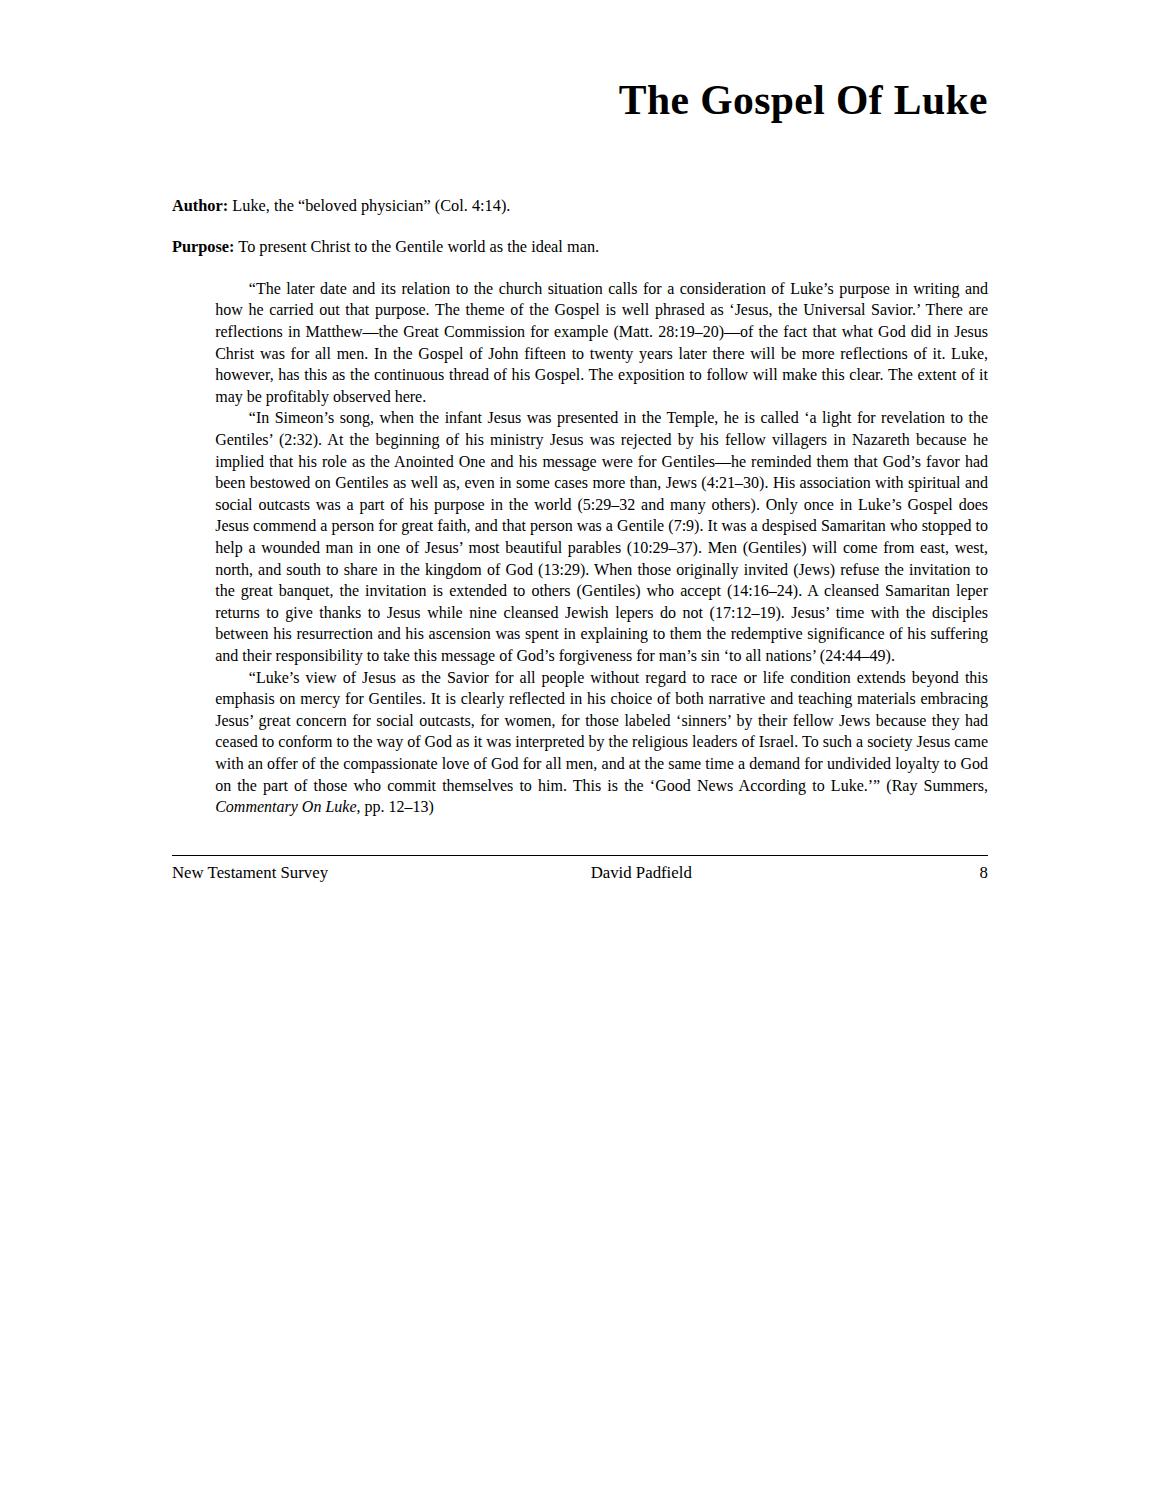The Gospel Of Luke
Author: Luke, the “beloved physician” (Col. 4:14).
Purpose: To present Christ to the Gentile world as the ideal man.
“The later date and its relation to the church situation calls for a consideration of Luke’s purpose in writing and how he carried out that purpose. The theme of the Gospel is well phrased as ‘Jesus, the Universal Savior.’ There are reflections in Matthew—the Great Commission for example (Matt. 28:19–20)—of the fact that what God did in Jesus Christ was for all men. In the Gospel of John fifteen to twenty years later there will be more reflections of it. Luke, however, has this as the continuous thread of his Gospel. The exposition to follow will make this clear. The extent of it may be profitably observed here.
“In Simeon’s song, when the infant Jesus was presented in the Temple, he is called ‘a light for revelation to the Gentiles’ (2:32). At the beginning of his ministry Jesus was rejected by his fellow villagers in Nazareth because he implied that his role as the Anointed One and his message were for Gentiles—he reminded them that God’s favor had been bestowed on Gentiles as well as, even in some cases more than, Jews (4:21–30). His association with spiritual and social outcasts was a part of his purpose in the world (5:29–32 and many others). Only once in Luke’s Gospel does Jesus commend a person for great faith, and that person was a Gentile (7:9). It was a despised Samaritan who stopped to help a wounded man in one of Jesus’ most beautiful parables (10:29–37). Men (Gentiles) will come from east, west, north, and south to share in the kingdom of God (13:29). When those originally invited (Jews) refuse the invitation to the great banquet, the invitation is extended to others (Gentiles) who accept (14:16–24). A cleansed Samaritan leper returns to give thanks to Jesus while nine cleansed Jewish lepers do not (17:12–19). Jesus’ time with the disciples between his resurrection and his ascension was spent in explaining to them the redemptive significance of his suffering and their responsibility to take this message of God’s forgiveness for man’s sin ‘to all nations’ (24:44–49).
“Luke’s view of Jesus as the Savior for all people without regard to race or life condition extends beyond this emphasis on mercy for Gentiles. It is clearly reflected in his choice of both narrative and teaching materials embracing Jesus’ great concern for social outcasts, for women, for those labeled ‘sinners’ by their fellow Jews because they had ceased to conform to the way of God as it was interpreted by the religious leaders of Israel. To such a society Jesus came with an offer of the compassionate love of God for all men, and at the same time a demand for undivided loyalty to God on the part of those who commit themselves to him. This is the ‘Good News According to Luke.’” (Ray Summers, Commentary On Luke, pp. 12–13)
New Testament Survey David Padfield 8